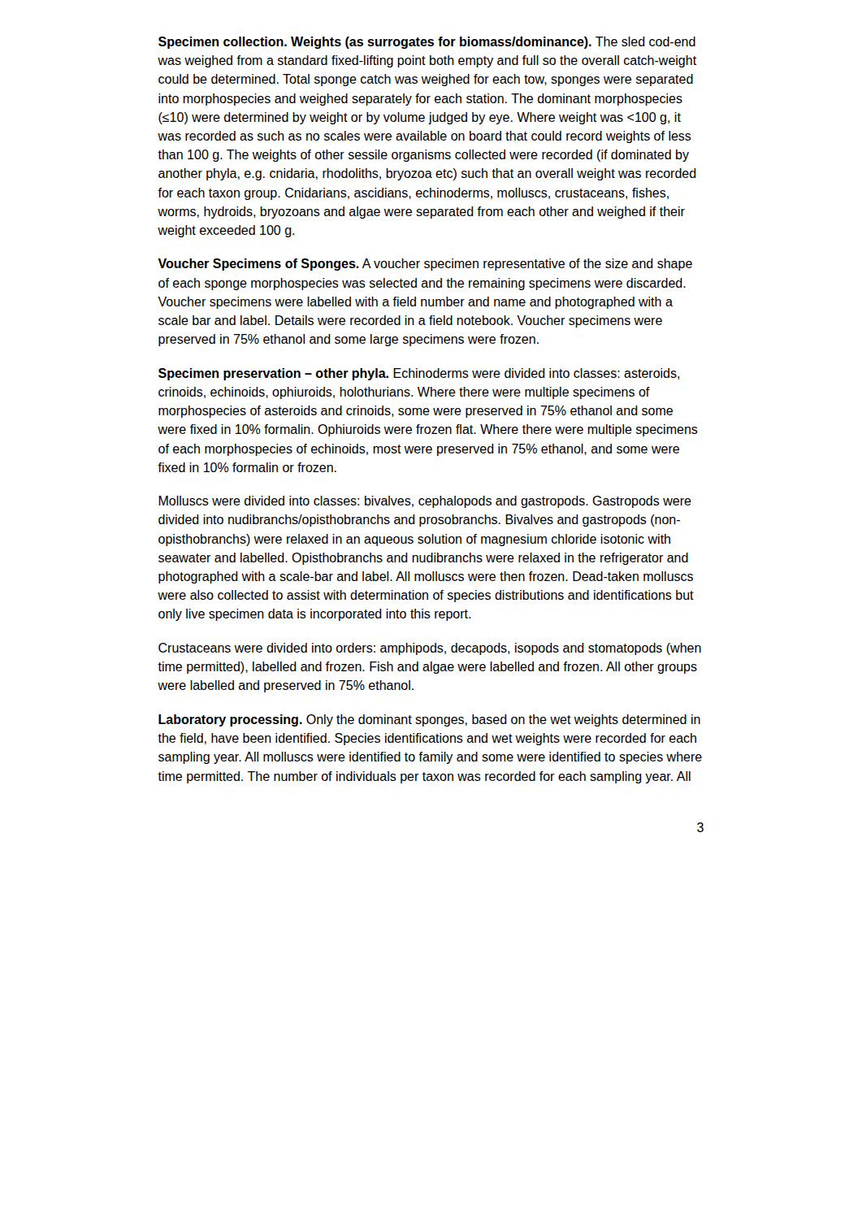Specimen collection. Weights (as surrogates for biomass/dominance). The sled cod-end was weighed from a standard fixed-lifting point both empty and full so the overall catch-weight could be determined. Total sponge catch was weighed for each tow, sponges were separated into morphospecies and weighed separately for each station. The dominant morphospecies (≤10) were determined by weight or by volume judged by eye. Where weight was <100 g, it was recorded as such as no scales were available on board that could record weights of less than 100 g. The weights of other sessile organisms collected were recorded (if dominated by another phyla, e.g. cnidaria, rhodoliths, bryozoa etc) such that an overall weight was recorded for each taxon group. Cnidarians, ascidians, echinoderms, molluscs, crustaceans, fishes, worms, hydroids, bryozoans and algae were separated from each other and weighed if their weight exceeded 100 g.
Voucher Specimens of Sponges. A voucher specimen representative of the size and shape of each sponge morphospecies was selected and the remaining specimens were discarded. Voucher specimens were labelled with a field number and name and photographed with a scale bar and label. Details were recorded in a field notebook. Voucher specimens were preserved in 75% ethanol and some large specimens were frozen.
Specimen preservation – other phyla. Echinoderms were divided into classes: asteroids, crinoids, echinoids, ophiuroids, holothurians. Where there were multiple specimens of morphospecies of asteroids and crinoids, some were preserved in 75% ethanol and some were fixed in 10% formalin. Ophiuroids were frozen flat. Where there were multiple specimens of each morphospecies of echinoids, most were preserved in 75% ethanol, and some were fixed in 10% formalin or frozen.
Molluscs were divided into classes: bivalves, cephalopods and gastropods. Gastropods were divided into nudibranchs/opisthobranchs and prosobranchs. Bivalves and gastropods (non-opisthobranchs) were relaxed in an aqueous solution of magnesium chloride isotonic with seawater and labelled. Opisthobranchs and nudibranchs were relaxed in the refrigerator and photographed with a scale-bar and label. All molluscs were then frozen. Dead-taken molluscs were also collected to assist with determination of species distributions and identifications but only live specimen data is incorporated into this report.
Crustaceans were divided into orders: amphipods, decapods, isopods and stomatopods (when time permitted), labelled and frozen. Fish and algae were labelled and frozen. All other groups were labelled and preserved in 75% ethanol.
Laboratory processing. Only the dominant sponges, based on the wet weights determined in the field, have been identified. Species identifications and wet weights were recorded for each sampling year. All molluscs were identified to family and some were identified to species where time permitted. The number of individuals per taxon was recorded for each sampling year. All
3